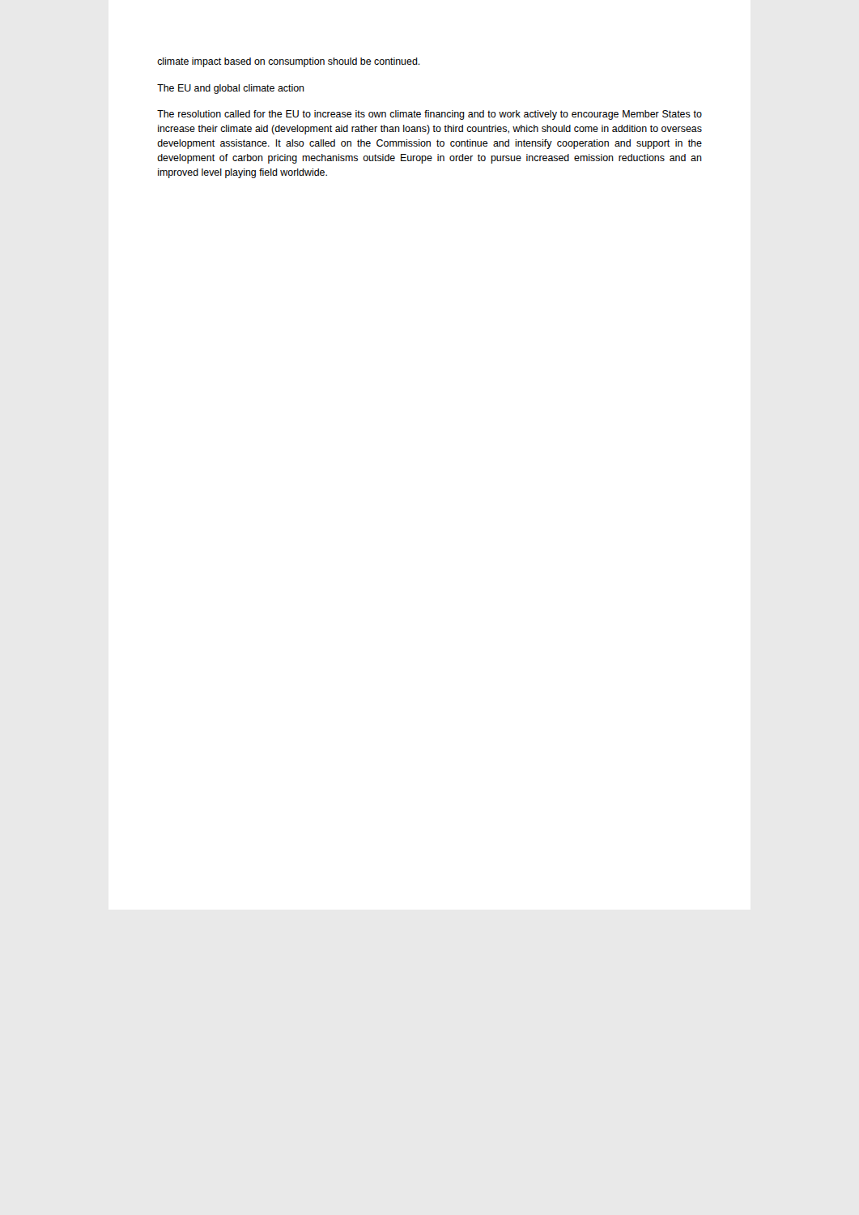climate impact based on consumption should be continued.
The EU and global climate action
The resolution called for the EU to increase its own climate financing and to work actively to encourage Member States to increase their climate aid (development aid rather than loans) to third countries, which should come in addition to overseas development assistance. It also called on the Commission to continue and intensify cooperation and support in the development of carbon pricing mechanisms outside Europe in order to pursue increased emission reductions and an improved level playing field worldwide.